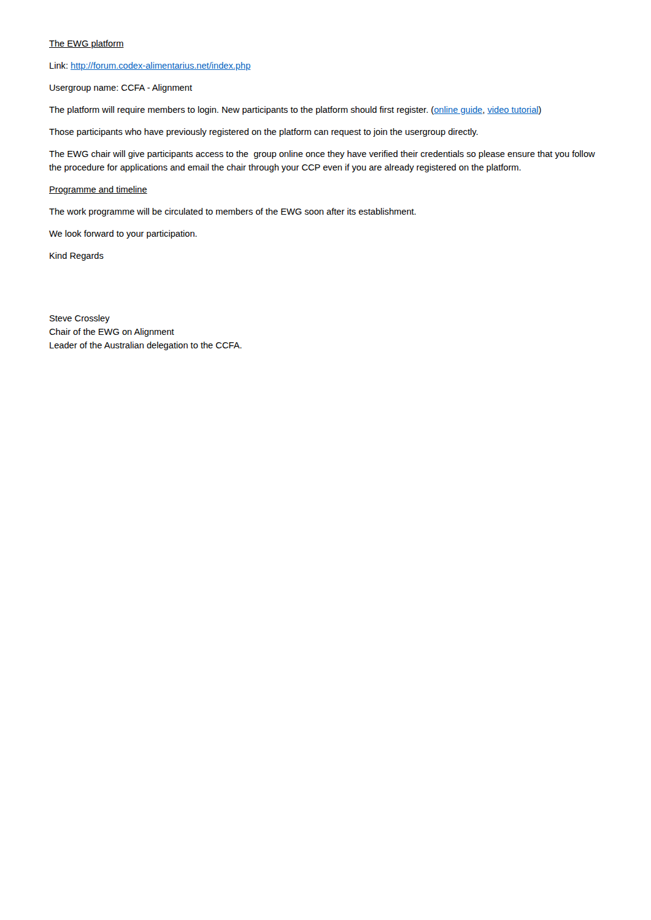The EWG platform
Link: http://forum.codex-alimentarius.net/index.php
Usergroup name: CCFA - Alignment
The platform will require members to login. New participants to the platform should first register. (online guide, video tutorial)
Those participants who have previously registered on the platform can request to join the usergroup directly.
The EWG chair will give participants access to the group online once they have verified their credentials so please ensure that you follow the procedure for applications and email the chair through your CCP even if you are already registered on the platform.
Programme and timeline
The work programme will be circulated to members of the EWG soon after its establishment.
We look forward to your participation.
Kind Regards
Steve Crossley
Chair of the EWG on Alignment
Leader of the Australian delegation to the CCFA.